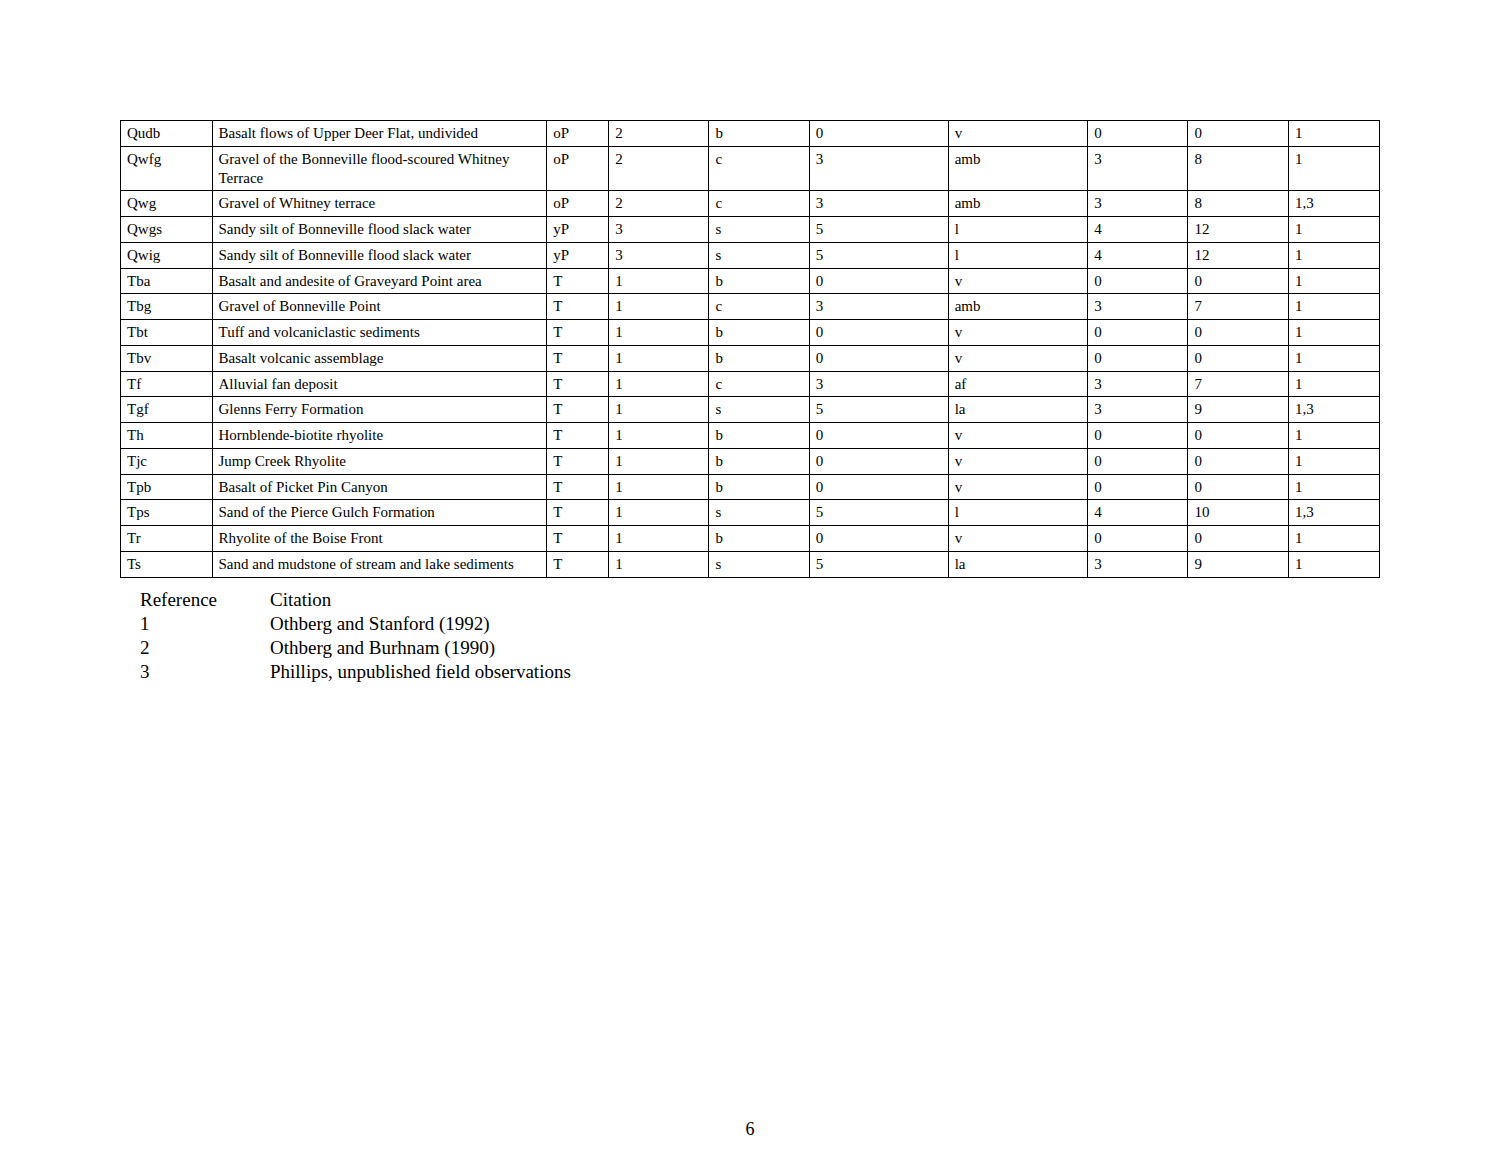| Qudb | Basalt flows of Upper Deer Flat, undivided | oP | 2 | b | 0 | v | 0 | 0 | 1 |
| Qwfg | Gravel of the Bonneville flood-scoured Whitney Terrace | oP | 2 | c | 3 | amb | 3 | 8 | 1 |
| Qwg | Gravel of Whitney terrace | oP | 2 | c | 3 | amb | 3 | 8 | 1,3 |
| Qwgs | Sandy silt of Bonneville flood slack water | yP | 3 | s | 5 | l | 4 | 12 | 1 |
| Qwig | Sandy silt of Bonneville flood slack water | yP | 3 | s | 5 | l | 4 | 12 | 1 |
| Tba | Basalt and andesite of Graveyard Point area | T | 1 | b | 0 | v | 0 | 0 | 1 |
| Tbg | Gravel of Bonneville Point | T | 1 | c | 3 | amb | 3 | 7 | 1 |
| Tbt | Tuff and volcaniclastic sediments | T | 1 | b | 0 | v | 0 | 0 | 1 |
| Tbv | Basalt volcanic assemblage | T | 1 | b | 0 | v | 0 | 0 | 1 |
| Tf | Alluvial fan deposit | T | 1 | c | 3 | af | 3 | 7 | 1 |
| Tgf | Glenns Ferry Formation | T | 1 | s | 5 | la | 3 | 9 | 1,3 |
| Th | Hornblende-biotite rhyolite | T | 1 | b | 0 | v | 0 | 0 | 1 |
| Tjc | Jump Creek Rhyolite | T | 1 | b | 0 | v | 0 | 0 | 1 |
| Tpb | Basalt of Picket Pin Canyon | T | 1 | b | 0 | v | 0 | 0 | 1 |
| Tps | Sand of the Pierce Gulch Formation | T | 1 | s | 5 | l | 4 | 10 | 1,3 |
| Tr | Rhyolite of the Boise Front | T | 1 | b | 0 | v | 0 | 0 | 1 |
| Ts | Sand and mudstone of stream and lake sediments | T | 1 | s | 5 | la | 3 | 9 | 1 |
| Reference | Citation |
| 1 | Othberg and Stanford (1992) |
| 2 | Othberg and Burhnam (1990) |
| 3 | Phillips, unpublished field observations |
6